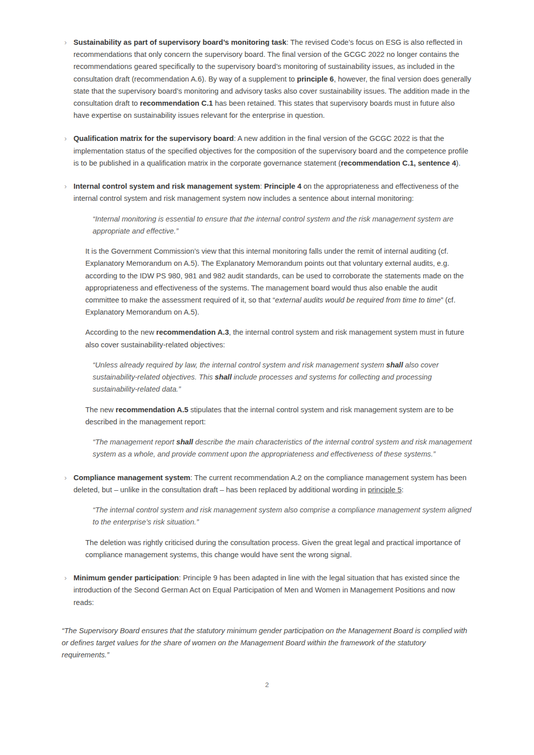Sustainability as part of supervisory board’s monitoring task: The revised Code’s focus on ESG is also reflected in recommendations that only concern the supervisory board. The final version of the GCGC 2022 no longer contains the recommendations geared specifically to the supervisory board’s monitoring of sustainability issues, as included in the consultation draft (recommendation A.6). By way of a supplement to principle 6, however, the final version does generally state that the supervisory board’s monitoring and advisory tasks also cover sustainability issues. The addition made in the consultation draft to recommendation C.1 has been retained. This states that supervisory boards must in future also have expertise on sustainability issues relevant for the enterprise in question.
Qualification matrix for the supervisory board: A new addition in the final version of the GCGC 2022 is that the implementation status of the specified objectives for the composition of the supervisory board and the competence profile is to be published in a qualification matrix in the corporate governance statement (recommendation C.1, sentence 4).
Internal control system and risk management system: Principle 4 on the appropriateness and effectiveness of the internal control system and risk management system now includes a sentence about internal monitoring:
“Internal monitoring is essential to ensure that the internal control system and the risk management system are appropriate and effective.”
It is the Government Commission’s view that this internal monitoring falls under the remit of internal auditing (cf. Explanatory Memorandum on A.5). The Explanatory Memorandum points out that voluntary external audits, e.g. according to the IDW PS 980, 981 and 982 audit standards, can be used to corroborate the statements made on the appropriateness and effectiveness of the systems. The management board would thus also enable the audit committee to make the assessment required of it, so that “external audits would be required from time to time” (cf. Explanatory Memorandum on A.5).
According to the new recommendation A.3, the internal control system and risk management system must in future also cover sustainability-related objectives:
“Unless already required by law, the internal control system and risk management system shall also cover sustainability-related objectives. This shall include processes and systems for collecting and processing sustainability-related data.”
The new recommendation A.5 stipulates that the internal control system and risk management system are to be described in the management report:
“The management report shall describe the main characteristics of the internal control system and risk management system as a whole, and provide comment upon the appropriateness and effectiveness of these systems.”
Compliance management system: The current recommendation A.2 on the compliance management system has been deleted, but – unlike in the consultation draft – has been replaced by additional wording in principle 5:
“The internal control system and risk management system also comprise a compliance management system aligned to the enterprise’s risk situation.”
The deletion was rightly criticised during the consultation process. Given the great legal and practical importance of compliance management systems, this change would have sent the wrong signal.
Minimum gender participation: Principle 9 has been adapted in line with the legal situation that has existed since the introduction of the Second German Act on Equal Participation of Men and Women in Management Positions and now reads:
“The Supervisory Board ensures that the statutory minimum gender participation on the Management Board is complied with or defines target values for the share of women on the Management Board within the framework of the statutory requirements.”
2